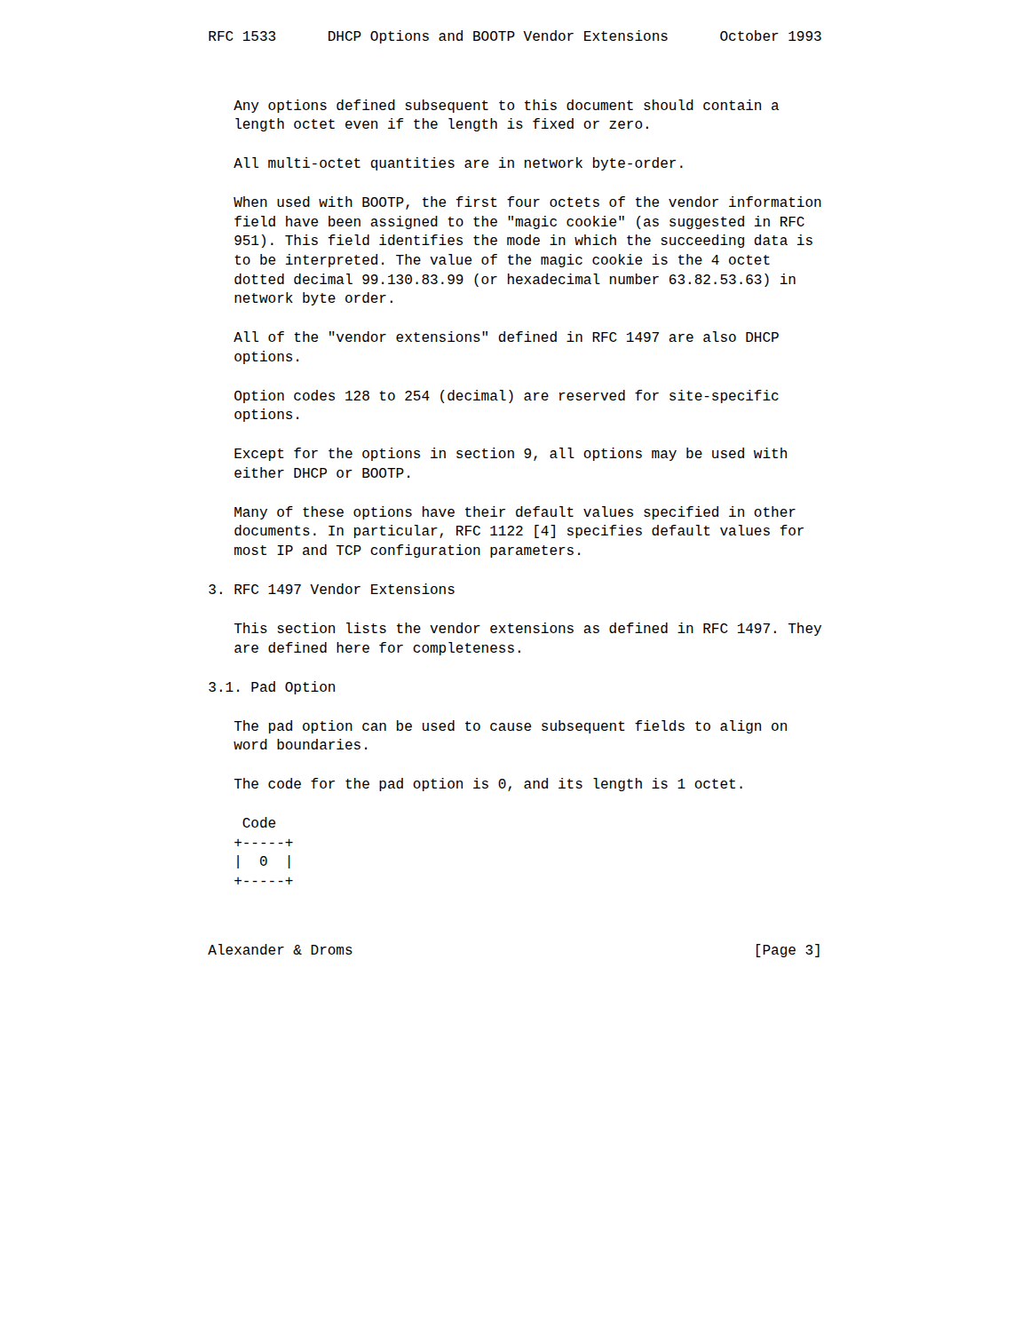RFC 1533 DHCP Options and BOOTP Vendor Extensions October 1993
Any options defined subsequent to this document should contain a length octet even if the length is fixed or zero.
All multi-octet quantities are in network byte-order.
When used with BOOTP, the first four octets of the vendor information field have been assigned to the "magic cookie" (as suggested in RFC 951). This field identifies the mode in which the succeeding data is to be interpreted. The value of the magic cookie is the 4 octet dotted decimal 99.130.83.99 (or hexadecimal number 63.82.53.63) in network byte order.
All of the "vendor extensions" defined in RFC 1497 are also DHCP options.
Option codes 128 to 254 (decimal) are reserved for site-specific options.
Except for the options in section 9, all options may be used with either DHCP or BOOTP.
Many of these options have their default values specified in other documents. In particular, RFC 1122 [4] specifies default values for most IP and TCP configuration parameters.
3. RFC 1497 Vendor Extensions
This section lists the vendor extensions as defined in RFC 1497. They are defined here for completeness.
3.1. Pad Option
The pad option can be used to cause subsequent fields to align on word boundaries.
The code for the pad option is 0, and its length is 1 octet.
 Code
+-----+
|  0  |
+-----+
Alexander & Droms [Page 3]